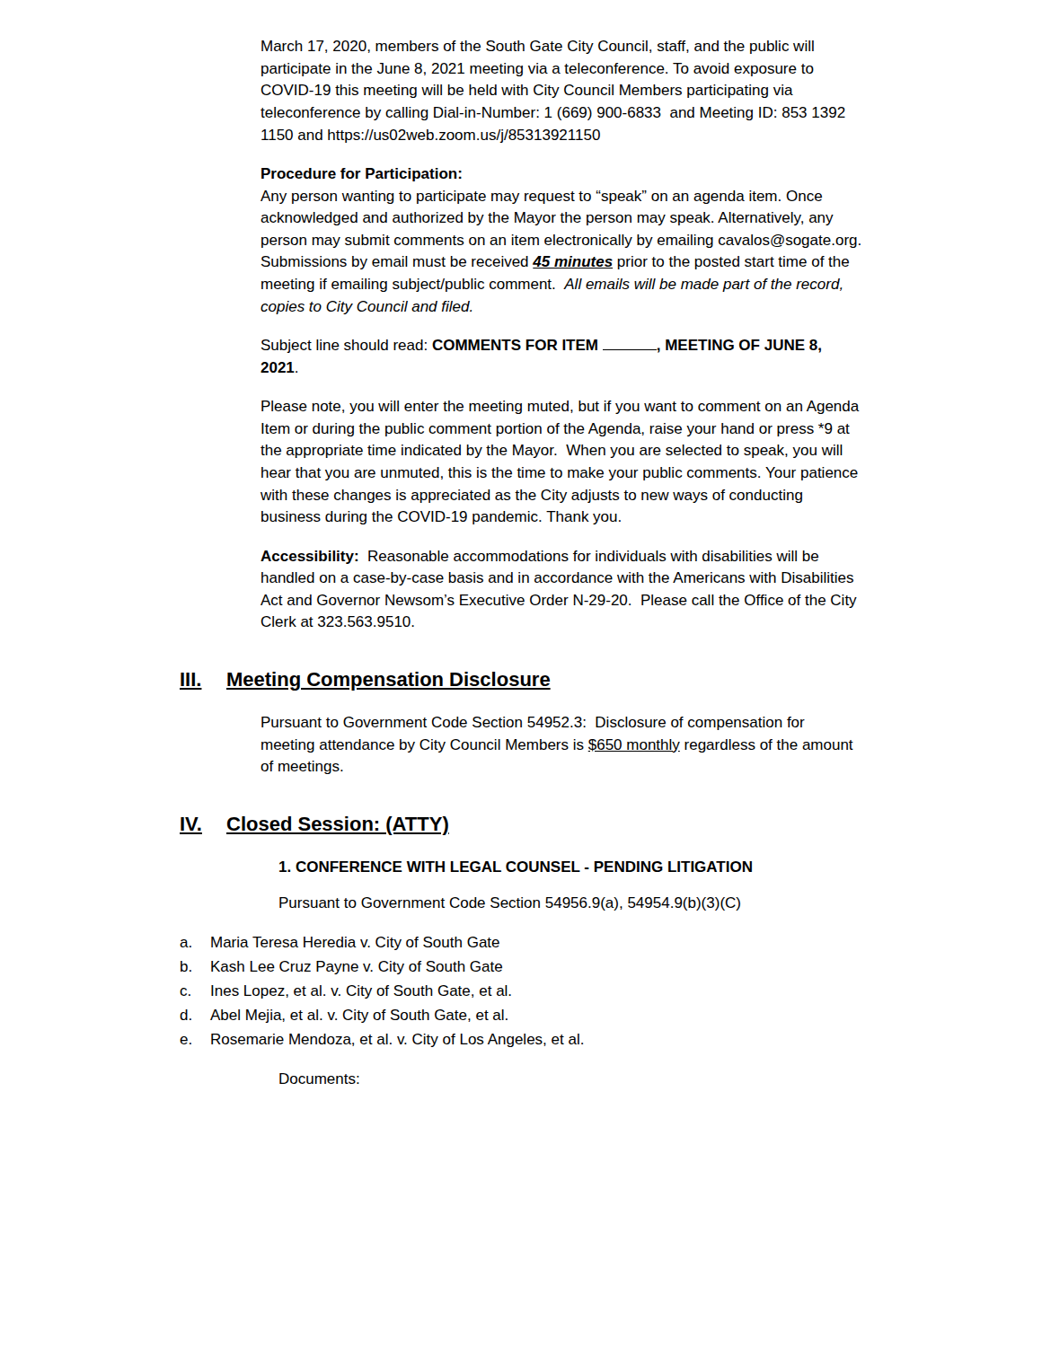March 17, 2020, members of the South Gate City Council, staff, and the public will participate in the June 8, 2021 meeting via a teleconference. To avoid exposure to COVID-19 this meeting will be held with City Council Members participating via teleconference by calling Dial-in-Number: 1 (669) 900-6833 and Meeting ID: 853 1392 1150 and https://us02web.zoom.us/j/85313921150
Procedure for Participation:
Any person wanting to participate may request to “speak” on an agenda item. Once acknowledged and authorized by the Mayor the person may speak. Alternatively, any person may submit comments on an item electronically by emailing cavalos@sogate.org. Submissions by email must be received 45 minutes prior to the posted start time of the meeting if emailing subject/public comment. All emails will be made part of the record, copies to City Council and filed.
Subject line should read: COMMENTS FOR ITEM , MEETING OF JUNE 8, 2021.
Please note, you will enter the meeting muted, but if you want to comment on an Agenda Item or during the public comment portion of the Agenda, raise your hand or press *9 at the appropriate time indicated by the Mayor. When you are selected to speak, you will hear that you are unmuted, this is the time to make your public comments. Your patience with these changes is appreciated as the City adjusts to new ways of conducting business during the COVID-19 pandemic. Thank you.
Accessibility: Reasonable accommodations for individuals with disabilities will be handled on a case-by-case basis and in accordance with the Americans with Disabilities Act and Governor Newsom’s Executive Order N-29-20. Please call the Office of the City Clerk at 323.563.9510.
III. Meeting Compensation Disclosure
Pursuant to Government Code Section 54952.3: Disclosure of compensation for meeting attendance by City Council Members is $650 monthly regardless of the amount of meetings.
IV. Closed Session: (ATTY)
1. CONFERENCE WITH LEGAL COUNSEL - PENDING LITIGATION
Pursuant to Government Code Section 54956.9(a), 54954.9(b)(3)(C)
a. Maria Teresa Heredia v. City of South Gate
b. Kash Lee Cruz Payne v. City of South Gate
c. Ines Lopez, et al. v. City of South Gate, et al.
d. Abel Mejia, et al. v. City of South Gate, et al.
e. Rosemarie Mendoza, et al. v. City of Los Angeles, et al.
Documents: